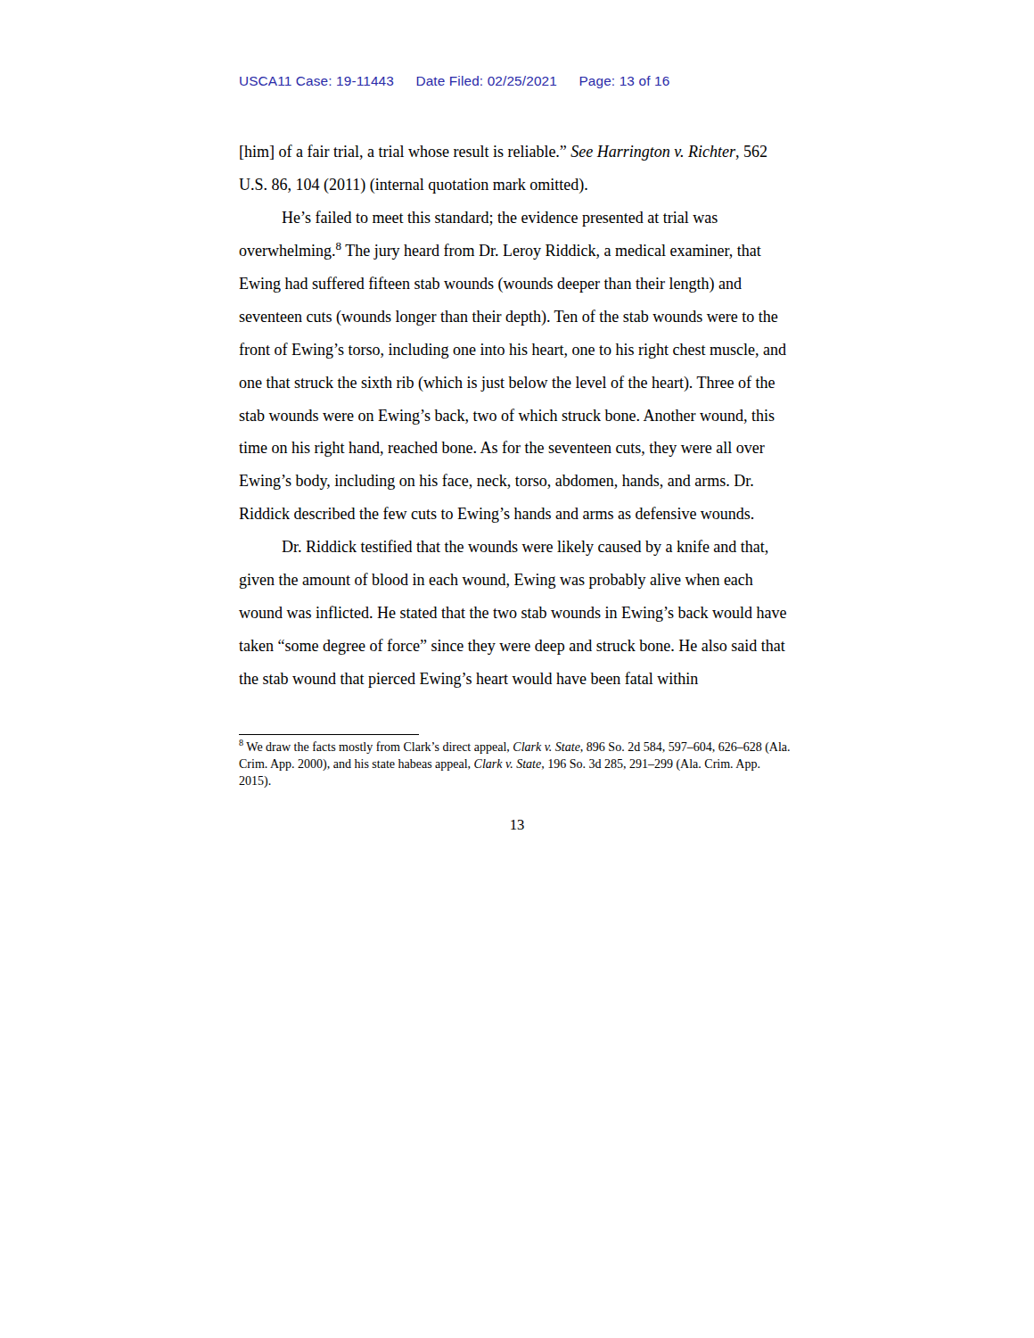USCA11 Case: 19-11443 Date Filed: 02/25/2021 Page: 13 of 16
[him] of a fair trial, a trial whose result is reliable.” See Harrington v. Richter, 562 U.S. 86, 104 (2011) (internal quotation mark omitted).
He’s failed to meet this standard; the evidence presented at trial was overwhelming.8 The jury heard from Dr. Leroy Riddick, a medical examiner, that Ewing had suffered fifteen stab wounds (wounds deeper than their length) and seventeen cuts (wounds longer than their depth). Ten of the stab wounds were to the front of Ewing’s torso, including one into his heart, one to his right chest muscle, and one that struck the sixth rib (which is just below the level of the heart). Three of the stab wounds were on Ewing’s back, two of which struck bone. Another wound, this time on his right hand, reached bone. As for the seventeen cuts, they were all over Ewing’s body, including on his face, neck, torso, abdomen, hands, and arms. Dr. Riddick described the few cuts to Ewing’s hands and arms as defensive wounds.
Dr. Riddick testified that the wounds were likely caused by a knife and that, given the amount of blood in each wound, Ewing was probably alive when each wound was inflicted. He stated that the two stab wounds in Ewing’s back would have taken “some degree of force” since they were deep and struck bone. He also said that the stab wound that pierced Ewing’s heart would have been fatal within
8 We draw the facts mostly from Clark’s direct appeal, Clark v. State, 896 So. 2d 584, 597–604, 626–628 (Ala. Crim. App. 2000), and his state habeas appeal, Clark v. State, 196 So. 3d 285, 291–299 (Ala. Crim. App. 2015).
13